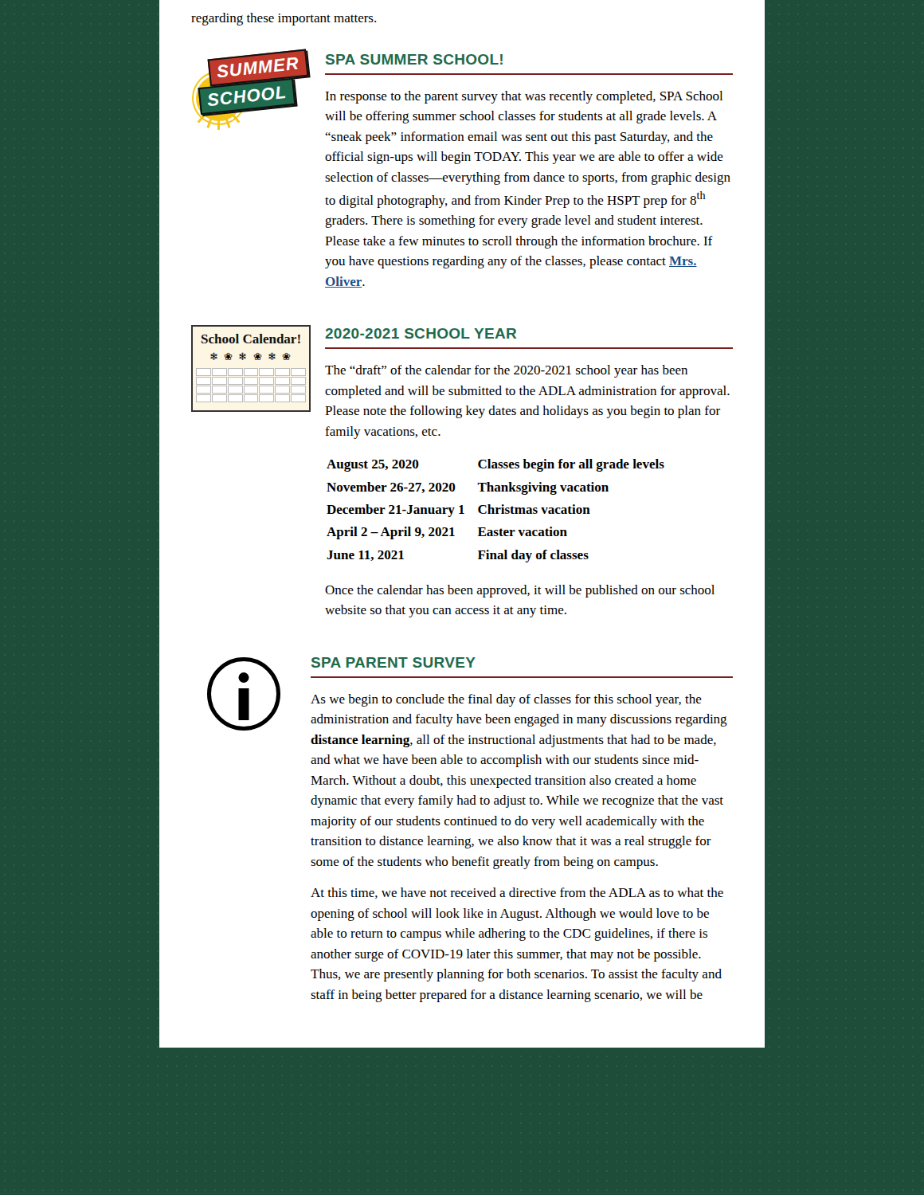regarding these important matters.
SUMMER
SCHOOL
SPA SUMMER SCHOOL!
In response to the parent survey that was recently completed, SPA School will be offering summer school classes for students at all grade levels. A “sneak peek” information email was sent out this past Saturday, and the official sign-ups will begin TODAY. This year we are able to offer a wide selection of classes—everything from dance to sports, from graphic design to digital photography, and from Kinder Prep to the HSPT prep for 8th graders. There is something for every grade level and student interest. Please take a few minutes to scroll through the information brochure. If you have questions regarding any of the classes, please contact Mrs. Oliver.
School Calendar!
❄ ❀ ❄ ❀ ❄ ❀
2020-2021 SCHOOL YEAR
The “draft” of the calendar for the 2020-2021 school year has been completed and will be submitted to the ADLA administration for approval. Please note the following key dates and holidays as you begin to plan for family vacations, etc.
| August 25, 2020 | Classes begin for all grade levels |
| November 26-27, 2020 | Thanksgiving vacation |
| December 21-January 1 | Christmas vacation |
| April 2 – April 9, 2021 | Easter vacation |
| June 11, 2021 | Final day of classes |
Once the calendar has been approved, it will be published on our school website so that you can access it at any time.
SPA PARENT SURVEY
As we begin to conclude the final day of classes for this school year, the administration and faculty have been engaged in many discussions regarding distance learning, all of the instructional adjustments that had to be made, and what we have been able to accomplish with our students since mid-March. Without a doubt, this unexpected transition also created a home dynamic that every family had to adjust to. While we recognize that the vast majority of our students continued to do very well academically with the transition to distance learning, we also know that it was a real struggle for some of the students who benefit greatly from being on campus.
At this time, we have not received a directive from the ADLA as to what the opening of school will look like in August. Although we would love to be able to return to campus while adhering to the CDC guidelines, if there is another surge of COVID-19 later this summer, that may not be possible. Thus, we are presently planning for both scenarios. To assist the faculty and staff in being better prepared for a distance learning scenario, we will be